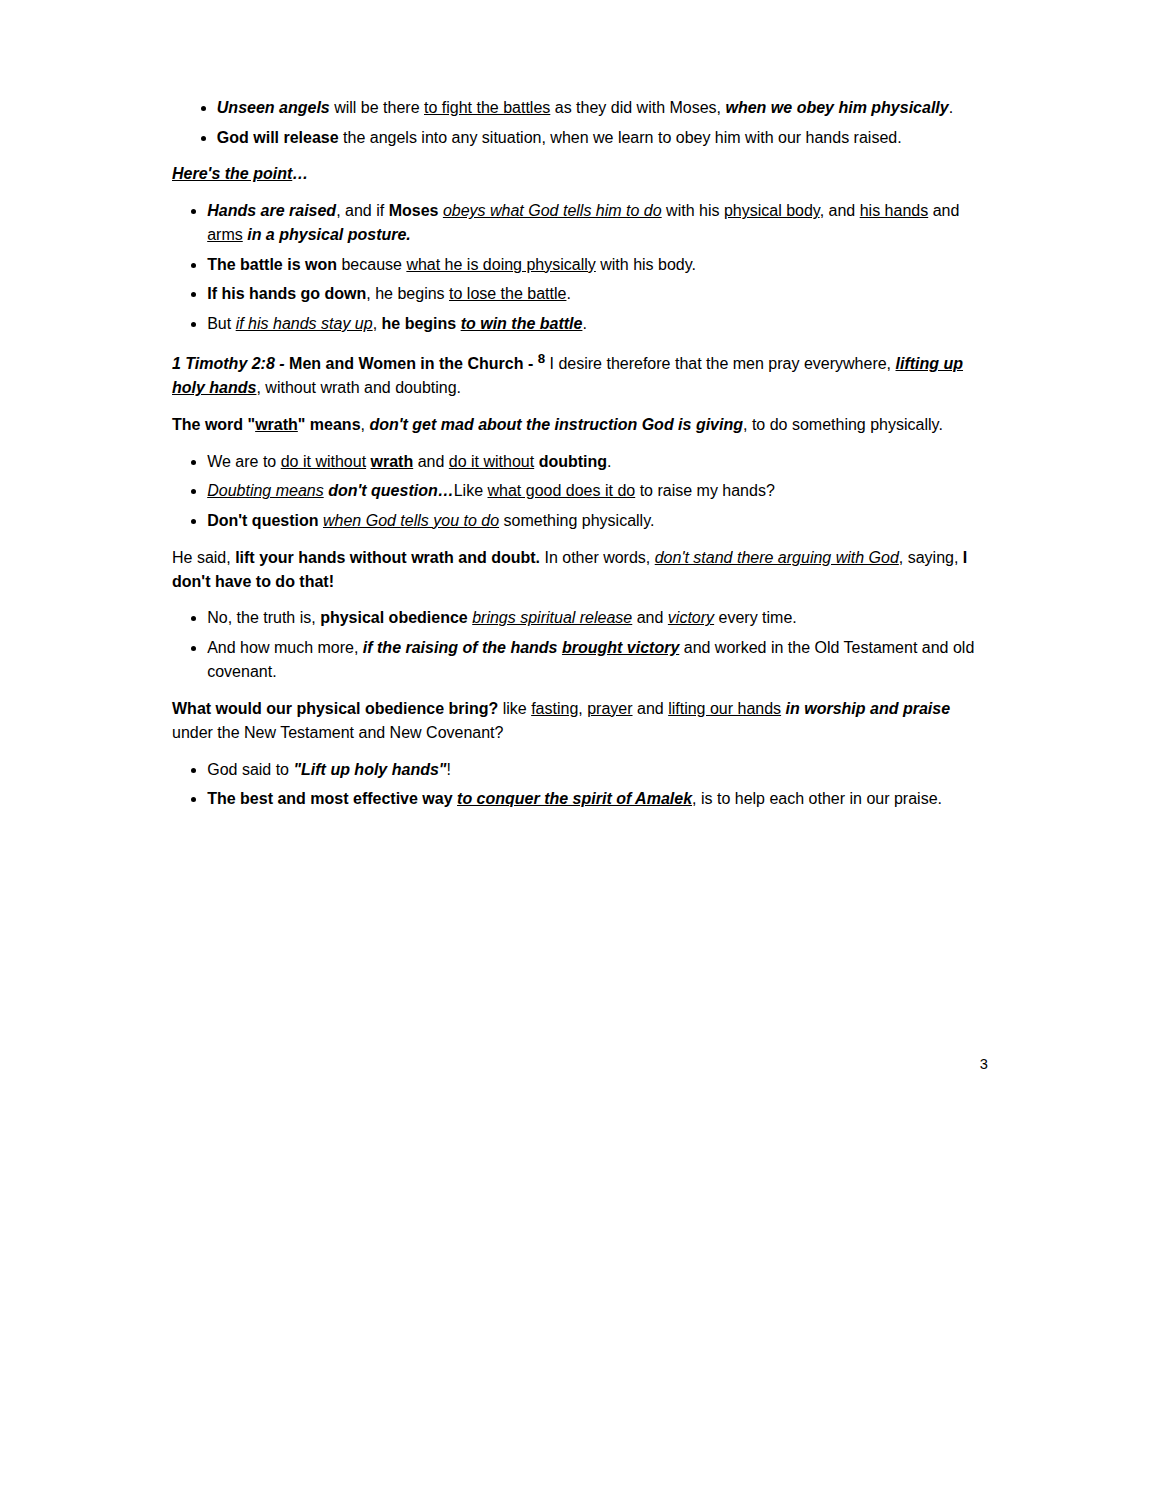Unseen angels will be there to fight the battles as they did with Moses, when we obey him physically.
God will release the angels into any situation, when we learn to obey him with our hands raised.
Here's the point…
Hands are raised, and if Moses obeys what God tells him to do with his physical body, and his hands and arms in a physical posture.
The battle is won because what he is doing physically with his body.
If his hands go down, he begins to lose the battle.
But if his hands stay up, he begins to win the battle.
1 Timothy 2:8 - Men and Women in the Church - 8 I desire therefore that the men pray everywhere, lifting up holy hands, without wrath and doubting.
The word "wrath" means, don't get mad about the instruction God is giving, to do something physically.
We are to do it without wrath and do it without doubting.
Doubting means don't question…Like what good does it do to raise my hands?
Don't question when God tells you to do something physically.
He said, lift your hands without wrath and doubt. In other words, don't stand there arguing with God, saying, I don't have to do that!
No, the truth is, physical obedience brings spiritual release and victory every time.
And how much more, if the raising of the hands brought victory and worked in the Old Testament and old covenant.
What would our physical obedience bring? like fasting, prayer and lifting our hands in worship and praise under the New Testament and New Covenant?
God said to "Lift up holy hands"!
The best and most effective way to conquer the spirit of Amalek, is to help each other in our praise.
3